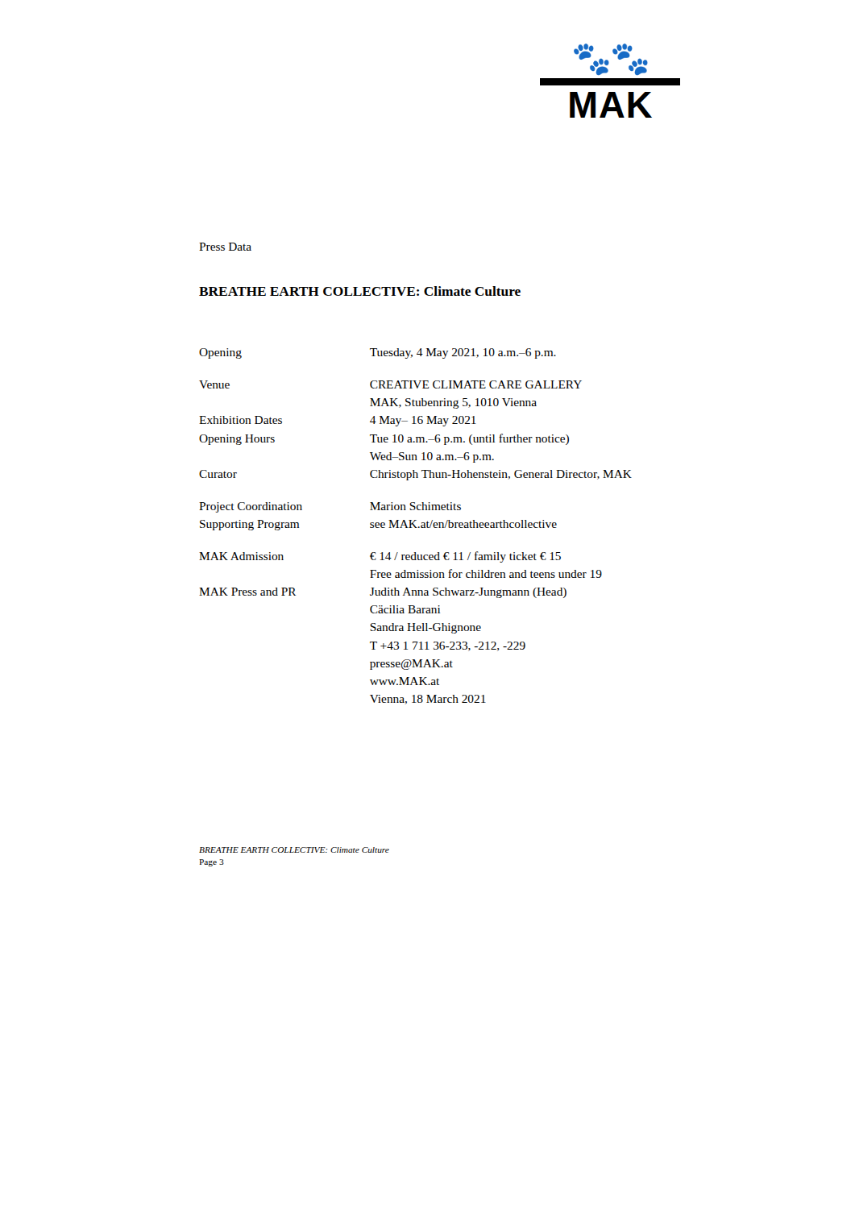🐾🐾
MAK
Press Data
BREATHE EARTH COLLECTIVE: Climate Culture
| Opening | Tuesday, 4 May 2021, 10 a.m.–6 p.m. |
| Venue | CREATIVE CLIMATE CARE GALLERY MAK, Stubenring 5, 1010 Vienna |
| Exhibition Dates | 4 May– 16 May 2021 |
| Opening Hours | Tue 10 a.m.–6 p.m. (until further notice) Wed–Sun 10 a.m.–6 p.m. |
| Curator | Christoph Thun-Hohenstein, General Director, MAK |
| Project Coordination | Marion Schimetits |
| Supporting Program | see MAK.at/en/breatheearthcollective |
| MAK Admission | € 14 / reduced € 11 / family ticket € 15 Free admission for children and teens under 19 |
| MAK Press and PR | Judith Anna Schwarz-Jungmann (Head) Cäcilia Barani Sandra Hell-Ghignone T +43 1 711 36-233, -212, -229 presse@MAK.at www.MAK.at |
| | Vienna, 18 March 2021 |
BREATHE EARTH COLLECTIVE: Climate Culture
Page 3